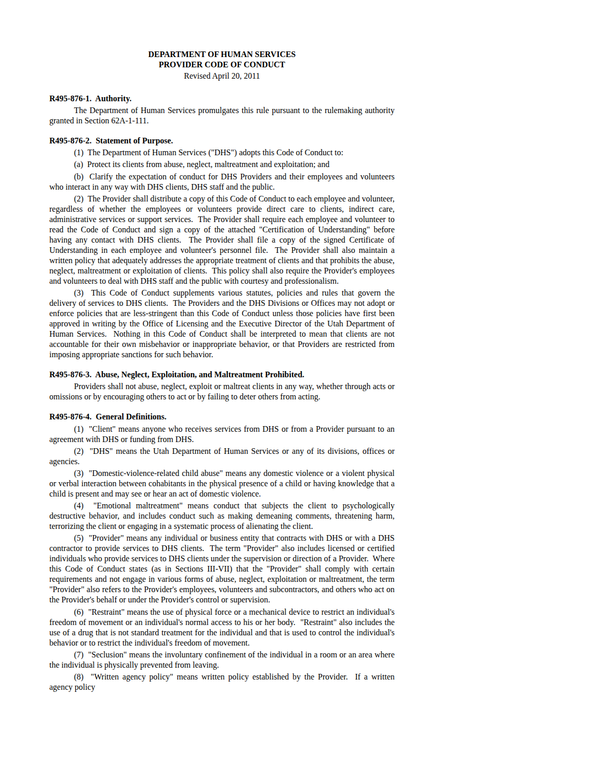Department of Human Services
Provider Code of Conduct
Revised April 20, 2011
R495-876-1. Authority.
The Department of Human Services promulgates this rule pursuant to the rulemaking authority granted in Section 62A-1-111.
R495-876-2. Statement of Purpose.
(1) The Department of Human Services ("DHS") adopts this Code of Conduct to:
(a) Protect its clients from abuse, neglect, maltreatment and exploitation; and
(b) Clarify the expectation of conduct for DHS Providers and their employees and volunteers who interact in any way with DHS clients, DHS staff and the public.
(2) The Provider shall distribute a copy of this Code of Conduct to each employee and volunteer, regardless of whether the employees or volunteers provide direct care to clients, indirect care, administrative services or support services. The Provider shall require each employee and volunteer to read the Code of Conduct and sign a copy of the attached "Certification of Understanding" before having any contact with DHS clients. The Provider shall file a copy of the signed Certificate of Understanding in each employee and volunteer's personnel file. The Provider shall also maintain a written policy that adequately addresses the appropriate treatment of clients and that prohibits the abuse, neglect, maltreatment or exploitation of clients. This policy shall also require the Provider's employees and volunteers to deal with DHS staff and the public with courtesy and professionalism.
(3) This Code of Conduct supplements various statutes, policies and rules that govern the delivery of services to DHS clients. The Providers and the DHS Divisions or Offices may not adopt or enforce policies that are less-stringent than this Code of Conduct unless those policies have first been approved in writing by the Office of Licensing and the Executive Director of the Utah Department of Human Services. Nothing in this Code of Conduct shall be interpreted to mean that clients are not accountable for their own misbehavior or inappropriate behavior, or that Providers are restricted from imposing appropriate sanctions for such behavior.
R495-876-3. Abuse, Neglect, Exploitation, and Maltreatment Prohibited.
Providers shall not abuse, neglect, exploit or maltreat clients in any way, whether through acts or omissions or by encouraging others to act or by failing to deter others from acting.
R495-876-4. General Definitions.
(1) "Client" means anyone who receives services from DHS or from a Provider pursuant to an agreement with DHS or funding from DHS.
(2) "DHS" means the Utah Department of Human Services or any of its divisions, offices or agencies.
(3) "Domestic-violence-related child abuse" means any domestic violence or a violent physical or verbal interaction between cohabitants in the physical presence of a child or having knowledge that a child is present and may see or hear an act of domestic violence.
(4) "Emotional maltreatment" means conduct that subjects the client to psychologically destructive behavior, and includes conduct such as making demeaning comments, threatening harm, terrorizing the client or engaging in a systematic process of alienating the client.
(5) "Provider" means any individual or business entity that contracts with DHS or with a DHS contractor to provide services to DHS clients. The term "Provider" also includes licensed or certified individuals who provide services to DHS clients under the supervision or direction of a Provider. Where this Code of Conduct states (as in Sections III-VII) that the "Provider" shall comply with certain requirements and not engage in various forms of abuse, neglect, exploitation or maltreatment, the term "Provider" also refers to the Provider's employees, volunteers and subcontractors, and others who act on the Provider's behalf or under the Provider's control or supervision.
(6) "Restraint" means the use of physical force or a mechanical device to restrict an individual's freedom of movement or an individual's normal access to his or her body. "Restraint" also includes the use of a drug that is not standard treatment for the individual and that is used to control the individual's behavior or to restrict the individual's freedom of movement.
(7) "Seclusion" means the involuntary confinement of the individual in a room or an area where the individual is physically prevented from leaving.
(8) "Written agency policy" means written policy established by the Provider. If a written agency policy